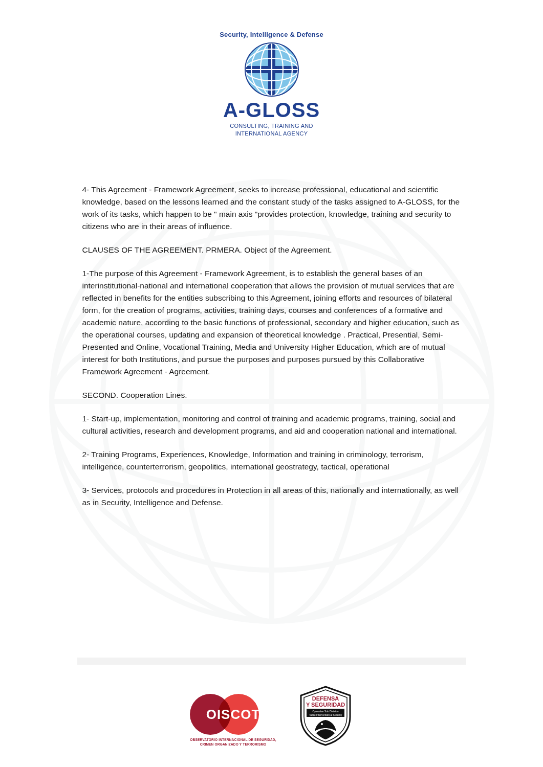Security, Intelligence & Defense
A-GLOSS
CONSULTING, TRAINING AND
INTERNATIONAL AGENCY
4- This Agreement - Framework Agreement, seeks to increase professional, educational and scientific knowledge, based on the lessons learned and the constant study of the tasks assigned to A-GLOSS, for the work of its tasks, which happen to be " main axis "provides protection, knowledge, training and security to citizens who are in their areas of influence.
CLAUSES OF THE AGREEMENT. PRMERA. Object of the Agreement.
1-The purpose of this Agreement - Framework Agreement, is to establish the general bases of an interinstitutional-national and international cooperation that allows the provision of mutual services that are reflected in benefits for the entities subscribing to this Agreement, joining efforts and resources of bilateral form, for the creation of programs, activities, training days, courses and conferences of a formative and academic nature, according to the basic functions of professional, secondary and higher education, such as the operational courses, updating and expansion of theoretical knowledge . Practical, Presential, Semi-Presented and Online, Vocational Training, Media and University Higher Education, which are of mutual interest for both Institutions, and pursue the purposes and purposes pursued by this Collaborative Framework Agreement - Agreement.
SECOND. Cooperation Lines.
1- Start-up, implementation, monitoring and control of training and academic programs, training, social and cultural activities, research and development programs, and aid and cooperation national and international.
2- Training Programs, Experiences, Knowledge, Information and training in criminology, terrorism, intelligence, counterterrorism, geopolitics, international geostrategy, tactical, operational
3- Services, protocols and procedures in Protection in all areas of this, nationally and internationally, as well as in Security, Intelligence and Defense.
OISCOT
OBSERVATORIO INTERNACIONAL DE SEGURIDAD,
CRIMEN ORGANIZADO Y TERRORISMO
DEFENSA Y SEGURIDAD Operative Sub Division Tactic Intervention & Security